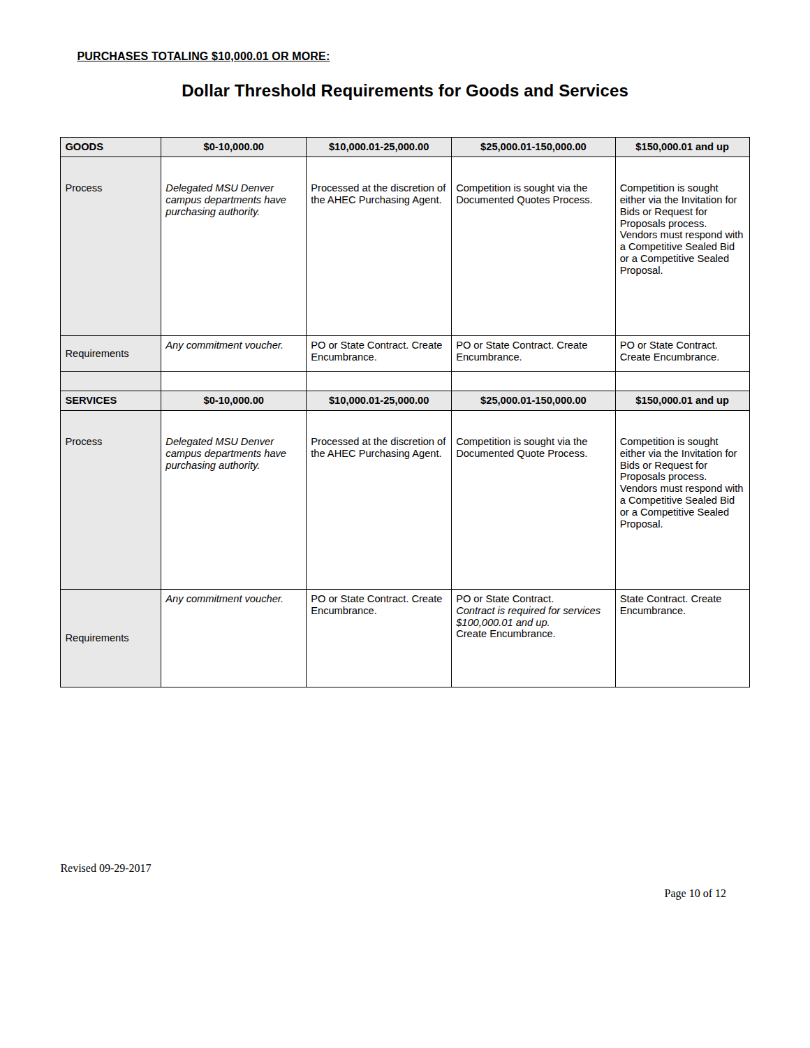PURCHASES TOTALING $10,000.01 OR MORE:
Dollar Threshold Requirements for Goods and Services
| GOODS | $0-10,000.00 | $10,000.01-25,000.00 | $25,000.01-150,000.00 | $150,000.01 and up |
| Process | Delegated MSU Denver campus departments have purchasing authority. | Processed at the discretion of the AHEC Purchasing Agent. | Competition is sought via the Documented Quotes Process. | Competition is sought either via the Invitation for Bids or Request for Proposals process. Vendors must respond with a Competitive Sealed Bid or a Competitive Sealed Proposal. |
| Requirements | Any commitment voucher. | PO or State Contract. Create Encumbrance. | PO or State Contract. Create Encumbrance. | PO or State Contract. Create Encumbrance. |
| SERVICES | $0-10,000.00 | $10,000.01-25,000.00 | $25,000.01-150,000.00 | $150,000.01 and up |
| Process | Delegated MSU Denver campus departments have purchasing authority. | Processed at the discretion of the AHEC Purchasing Agent. | Competition is sought via the Documented Quote Process. | Competition is sought either via the Invitation for Bids or Request for Proposals process. Vendors must respond with a Competitive Sealed Bid or a Competitive Sealed Proposal. |
| Requirements | Any commitment voucher. | PO or State Contract. Create Encumbrance. | PO or State Contract. Contract is required for services $100,000.01 and up. Create Encumbrance. | State Contract. Create Encumbrance. |
Revised 09-29-2017
Page 10 of 12